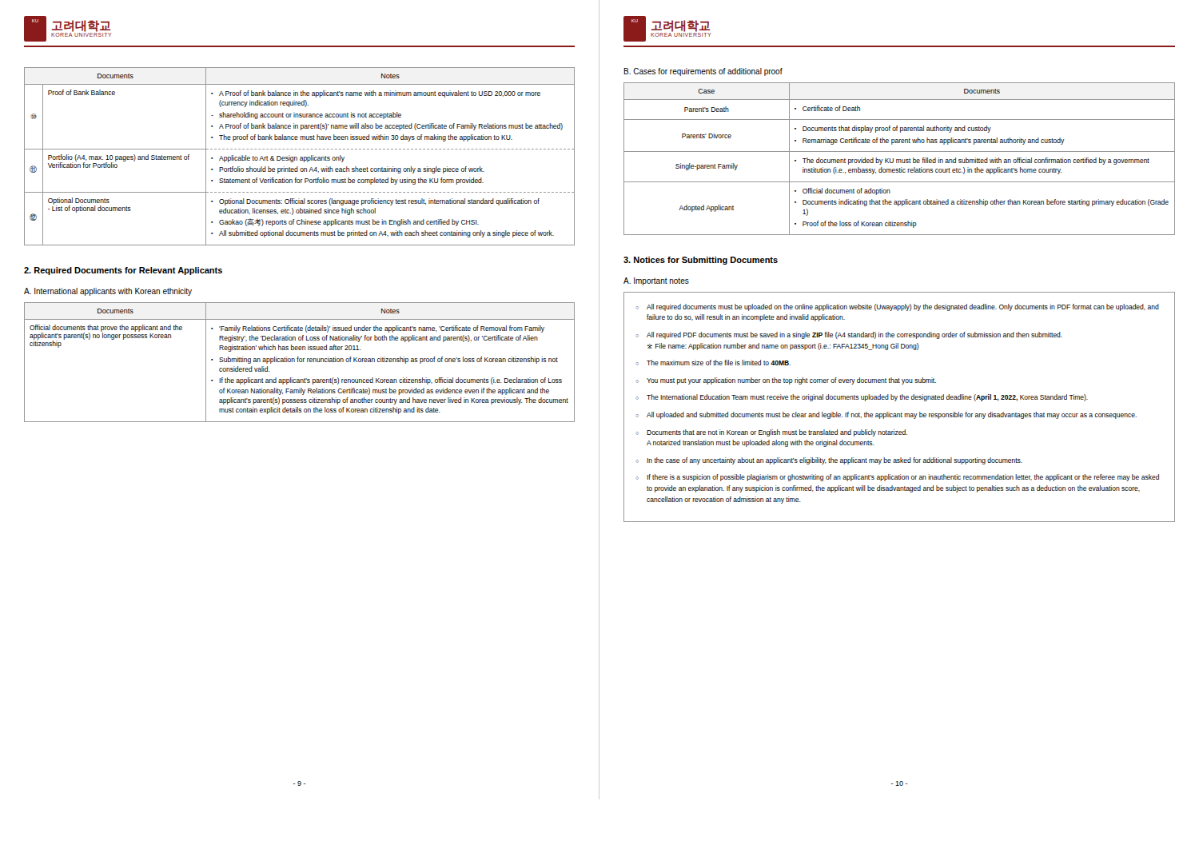KU
고려대학교
KOREA UNIVERSITY
| Documents | Notes |
| --- | --- |
| ⑩ | Proof of Bank Balance | A Proof of bank balance in the applicant's name with a minimum amount equivalent to USD 20,000 or more (currency indication required). shareholding account or insurance account is not acceptable A Proof of bank balance in parent(s)' name will also be accepted (Certificate of Family Relations must be attached) The proof of bank balance must have been issued within 30 days of making the application to KU. |
| ⑪ | Portfolio (A4, max. 10 pages) and Statement of Verification for Portfolio | Applicable to Art & Design applicants only Portfolio should be printed on A4, with each sheet containing only a single piece of work. Statement of Verification for Portfolio must be completed by using the KU form provided. |
| ⑫ | Optional Documents - List of optional documents | Optional Documents: Official scores (language proficiency test result, international standard qualification of education, licenses, etc.) obtained since high school Gaokao (高考) reports of Chinese applicants must be in English and certified by CHSI. All submitted optional documents must be printed on A4, with each sheet containing only a single piece of work. |
2. Required Documents for Relevant Applicants
A. International applicants with Korean ethnicity
| Documents | Notes |
| --- | --- |
| Official documents that prove the applicant and the applicant's parent(s) no longer possess Korean citizenship | 'Family Relations Certificate (details)' issued under the applicant's name, 'Certificate of Removal from Family Registry', the 'Declaration of Loss of Nationality' for both the applicant and parent(s), or 'Certificate of Alien Registration' which has been issued after 2011. Submitting an application for renunciation of Korean citizenship as proof of one's loss of Korean citizenship is not considered valid. If the applicant and applicant's parent(s) renounced Korean citizenship, official documents (i.e. Declaration of Loss of Korean Nationality, Family Relations Certificate) must be provided as evidence even if the applicant and the applicant's parent(s) possess citizenship of another country and have never lived in Korea previously. The document must contain explicit details on the loss of Korean citizenship and its date. |
- 9 -
KU
고려대학교
KOREA UNIVERSITY
B. Cases for requirements of additional proof
| Case | Documents |
| --- | --- |
| Parent's Death | Certificate of Death |
| Parents' Divorce | Documents that display proof of parental authority and custody Remarriage Certificate of the parent who has applicant's parental authority and custody |
| Single-parent Family | The document provided by KU must be filled in and submitted with an official confirmation certified by a government institution (i.e., embassy, domestic relations court etc.) in the applicant's home country. |
| Adopted Applicant | Official document of adoption Documents indicating that the applicant obtained a citizenship other than Korean before starting primary education (Grade 1) Proof of the loss of Korean citizenship |
3. Notices for Submitting Documents
A. Important notes
All required documents must be uploaded on the online application website (Uwayapply) by the designated deadline. Only documents in PDF format can be uploaded, and failure to do so, will result in an incomplete and invalid application.
All required PDF documents must be saved in a single ZIP file (A4 standard) in the corresponding order of submission and then submitted.
※ File name: Application number and name on passport (i.e.: FAFA12345_Hong Gil Dong)
The maximum size of the file is limited to 40MB.
You must put your application number on the top right corner of every document that you submit.
The International Education Team must receive the original documents uploaded by the designated deadline (April 1, 2022, Korea Standard Time).
All uploaded and submitted documents must be clear and legible. If not, the applicant may be responsible for any disadvantages that may occur as a consequence.
Documents that are not in Korean or English must be translated and publicly notarized.
A notarized translation must be uploaded along with the original documents.
In the case of any uncertainty about an applicant's eligibility, the applicant may be asked for additional supporting documents.
If there is a suspicion of possible plagiarism or ghostwriting of an applicant's application or an inauthentic recommendation letter, the applicant or the referee may be asked to provide an explanation. If any suspicion is confirmed, the applicant will be disadvantaged and be subject to penalties such as a deduction on the evaluation score, cancellation or revocation of admission at any time.
- 10 -